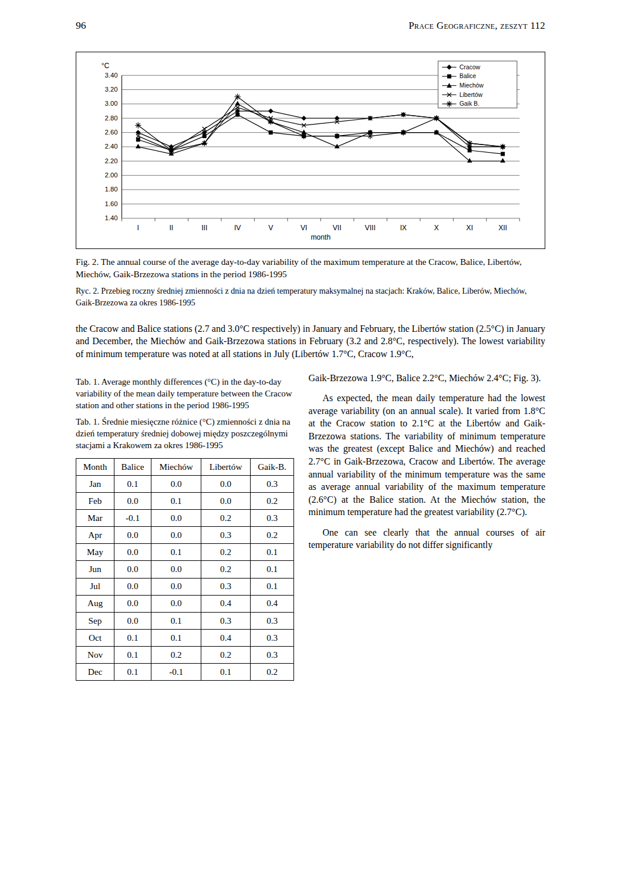96 Prace Geograficzne, zeszyt 112
°C 3.40 3.20 3.00 2.80 2.60 2.40 2.20 2.00 1.80 1.60 1.40 I II III IV V VI VII VIII IX X XI XII month Cracow Balice Miechów Libertów Gaik B.
Fig. 2. The annual course of the average day-to-day variability of the maximum temperature at the Cracow, Balice, Libertów, Miechów, Gaik-Brzezowa stations in the period 1986-1995
Ryc. 2. Przebieg roczny średniej zmienności z dnia na dzień temperatury maksymalnej na stacjach: Kraków, Balice, Liberów, Miechów, Gaik-Brzezowa za okres 1986-1995
the Cracow and Balice stations (2.7 and 3.0°C respectively) in January and February, the Libertów station (2.5°C) in January and December, the Miechów and Gaik-Brzezowa stations in February (3.2 and 2.8°C, respectively). The lowest variability of minimum temperature was noted at all stations in July (Libertów 1.7°C, Cracow 1.9°C,
Tab. 1. Average monthly differences (°C) in the day-to-day variability of the mean daily temperature between the Cracow station and other stations in the period 1986-1995
Tab. 1. Średnie miesięczne różnice (°C) zmienności z dnia na dzień temperatury średniej dobowej między poszczególnymi stacjami a Krakowem za okres 1986-1995
| Month | Balice | Miechów | Libertów | Gaik-B. |
| --- | --- | --- | --- | --- |
| Jan | 0.1 | 0.0 | 0.0 | 0.3 |
| Feb | 0.0 | 0.1 | 0.0 | 0.2 |
| Mar | -0.1 | 0.0 | 0.2 | 0.3 |
| Apr | 0.0 | 0.0 | 0.3 | 0.2 |
| May | 0.0 | 0.1 | 0.2 | 0.1 |
| Jun | 0.0 | 0.0 | 0.2 | 0.1 |
| Jul | 0.0 | 0.0 | 0.3 | 0.1 |
| Aug | 0.0 | 0.0 | 0.4 | 0.4 |
| Sep | 0.0 | 0.1 | 0.3 | 0.3 |
| Oct | 0.1 | 0.1 | 0.4 | 0.3 |
| Nov | 0.1 | 0.2 | 0.2 | 0.3 |
| Dec | 0.1 | -0.1 | 0.1 | 0.2 |
Gaik-Brzezowa 1.9°C, Balice 2.2°C, Miechów 2.4°C; Fig. 3).
As expected, the mean daily temperature had the lowest average variability (on an annual scale). It varied from 1.8°C at the Cracow station to 2.1°C at the Libertów and Gaik-Brzezowa stations. The variability of minimum temperature was the greatest (except Balice and Miechów) and reached 2.7°C in Gaik-Brzezowa, Cracow and Libertów. The average annual variability of the minimum temperature was the same as average annual variability of the maximum temperature (2.6°C) at the Balice station. At the Miechów station, the minimum temperature had the greatest variability (2.7°C).
One can see clearly that the annual courses of air temperature variability do not differ significantly